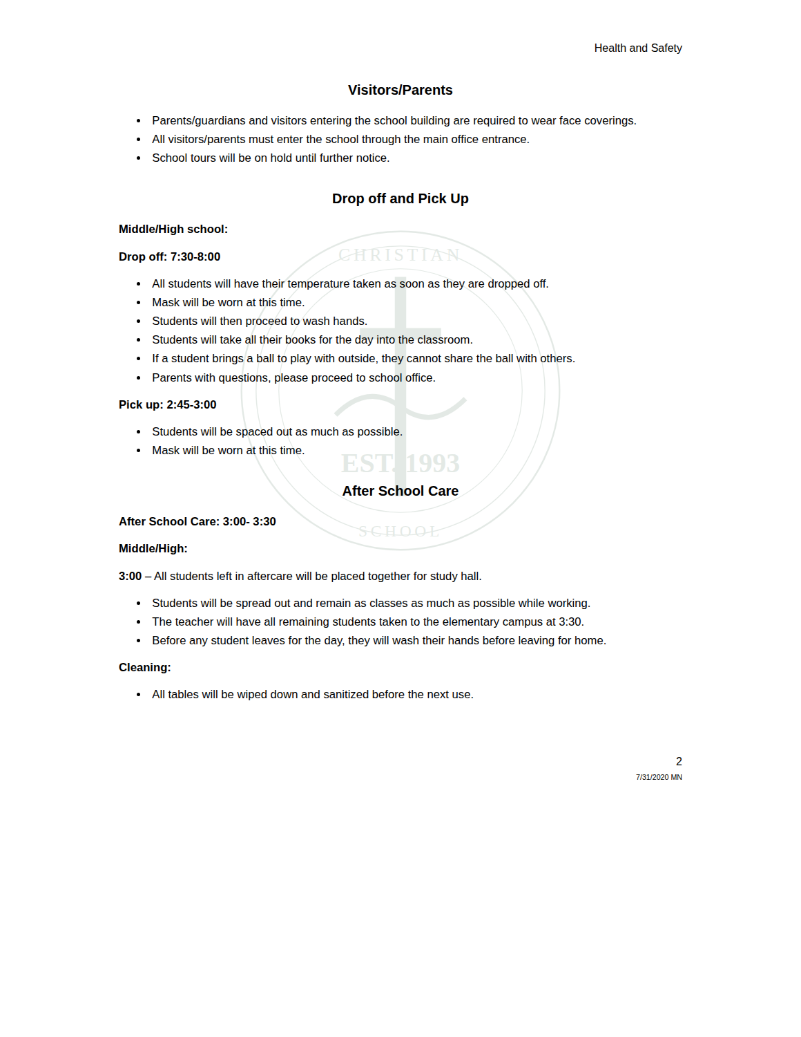EST. 1993 CHRISTIAN SCHOOL
Health and Safety
Visitors/Parents
Parents/guardians and visitors entering the school building are required to wear face coverings.
All visitors/parents must enter the school through the main office entrance.
School tours will be on hold until further notice.
Drop off and Pick Up
Middle/High school:
Drop off: 7:30-8:00
All students will have their temperature taken as soon as they are dropped off.
Mask will be worn at this time.
Students will then proceed to wash hands.
Students will take all their books for the day into the classroom.
If a student brings a ball to play with outside, they cannot share the ball with others.
Parents with questions, please proceed to school office.
Pick up: 2:45-3:00
Students will be spaced out as much as possible.
Mask will be worn at this time.
After School Care
After School Care: 3:00- 3:30
Middle/High:
3:00 – All students left in aftercare will be placed together for study hall.
Students will be spread out and remain as classes as much as possible while working.
The teacher will have all remaining students taken to the elementary campus at 3:30.
Before any student leaves for the day, they will wash their hands before leaving for home.
Cleaning:
All tables will be wiped down and sanitized before the next use.
2
7/31/2020 MN